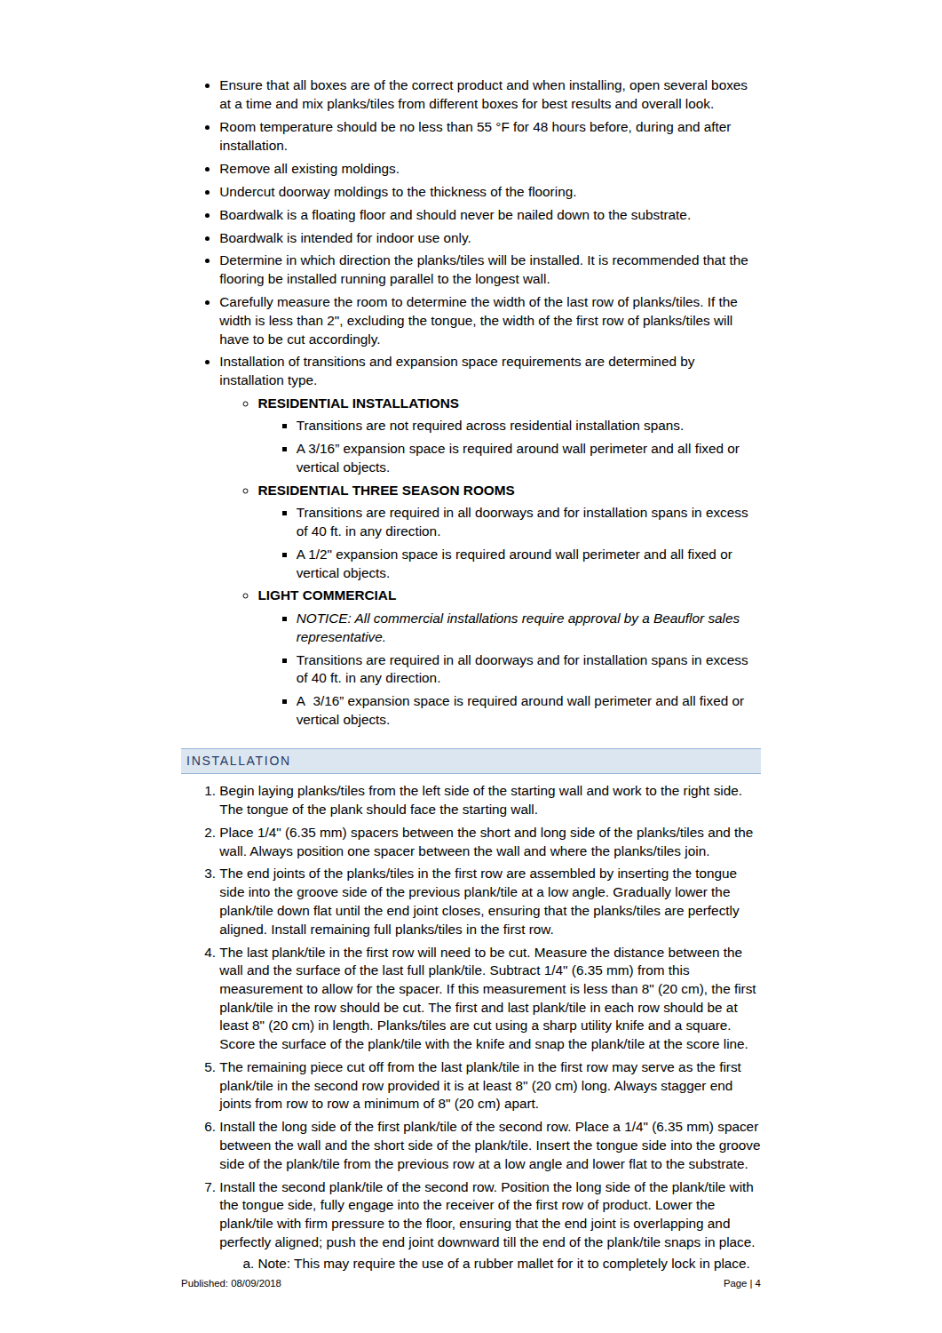Ensure that all boxes are of the correct product and when installing, open several boxes at a time and mix planks/tiles from different boxes for best results and overall look.
Room temperature should be no less than 55 °F for 48 hours before, during and after installation.
Remove all existing moldings.
Undercut doorway moldings to the thickness of the flooring.
Boardwalk is a floating floor and should never be nailed down to the substrate.
Boardwalk is intended for indoor use only.
Determine in which direction the planks/tiles will be installed. It is recommended that the flooring be installed running parallel to the longest wall.
Carefully measure the room to determine the width of the last row of planks/tiles. If the width is less than 2", excluding the tongue, the width of the first row of planks/tiles will have to be cut accordingly.
Installation of transitions and expansion space requirements are determined by installation type.
RESIDENTIAL INSTALLATIONS
Transitions are not required across residential installation spans.
A 3/16” expansion space is required around wall perimeter and all fixed or vertical objects.
RESIDENTIAL THREE SEASON ROOMS
Transitions are required in all doorways and for installation spans in excess of 40 ft. in any direction.
A 1/2" expansion space is required around wall perimeter and all fixed or vertical objects.
LIGHT COMMERCIAL
NOTICE: All commercial installations require approval by a Beauflor sales representative.
Transitions are required in all doorways and for installation spans in excess of 40 ft. in any direction.
A 3/16” expansion space is required around wall perimeter and all fixed or vertical objects.
INSTALLATION
Begin laying planks/tiles from the left side of the starting wall and work to the right side. The tongue of the plank should face the starting wall.
Place 1/4" (6.35 mm) spacers between the short and long side of the planks/tiles and the wall. Always position one spacer between the wall and where the planks/tiles join.
The end joints of the planks/tiles in the first row are assembled by inserting the tongue side into the groove side of the previous plank/tile at a low angle. Gradually lower the plank/tile down flat until the end joint closes, ensuring that the planks/tiles are perfectly aligned. Install remaining full planks/tiles in the first row.
The last plank/tile in the first row will need to be cut. Measure the distance between the wall and the surface of the last full plank/tile. Subtract 1/4" (6.35 mm) from this measurement to allow for the spacer. If this measurement is less than 8" (20 cm), the first plank/tile in the row should be cut. The first and last plank/tile in each row should be at least 8" (20 cm) in length. Planks/tiles are cut using a sharp utility knife and a square. Score the surface of the plank/tile with the knife and snap the plank/tile at the score line.
The remaining piece cut off from the last plank/tile in the first row may serve as the first plank/tile in the second row provided it is at least 8" (20 cm) long. Always stagger end joints from row to row a minimum of 8" (20 cm) apart.
Install the long side of the first plank/tile of the second row. Place a 1/4" (6.35 mm) spacer between the wall and the short side of the plank/tile. Insert the tongue side into the groove side of the plank/tile from the previous row at a low angle and lower flat to the substrate.
Install the second plank/tile of the second row. Position the long side of the plank/tile with the tongue side, fully engage into the receiver of the first row of product. Lower the plank/tile with firm pressure to the floor, ensuring that the end joint is overlapping and perfectly aligned; push the end joint downward till the end of the plank/tile snaps in place.
Note: This may require the use of a rubber mallet for it to completely lock in place.
Published: 08/09/2018
Page | 4